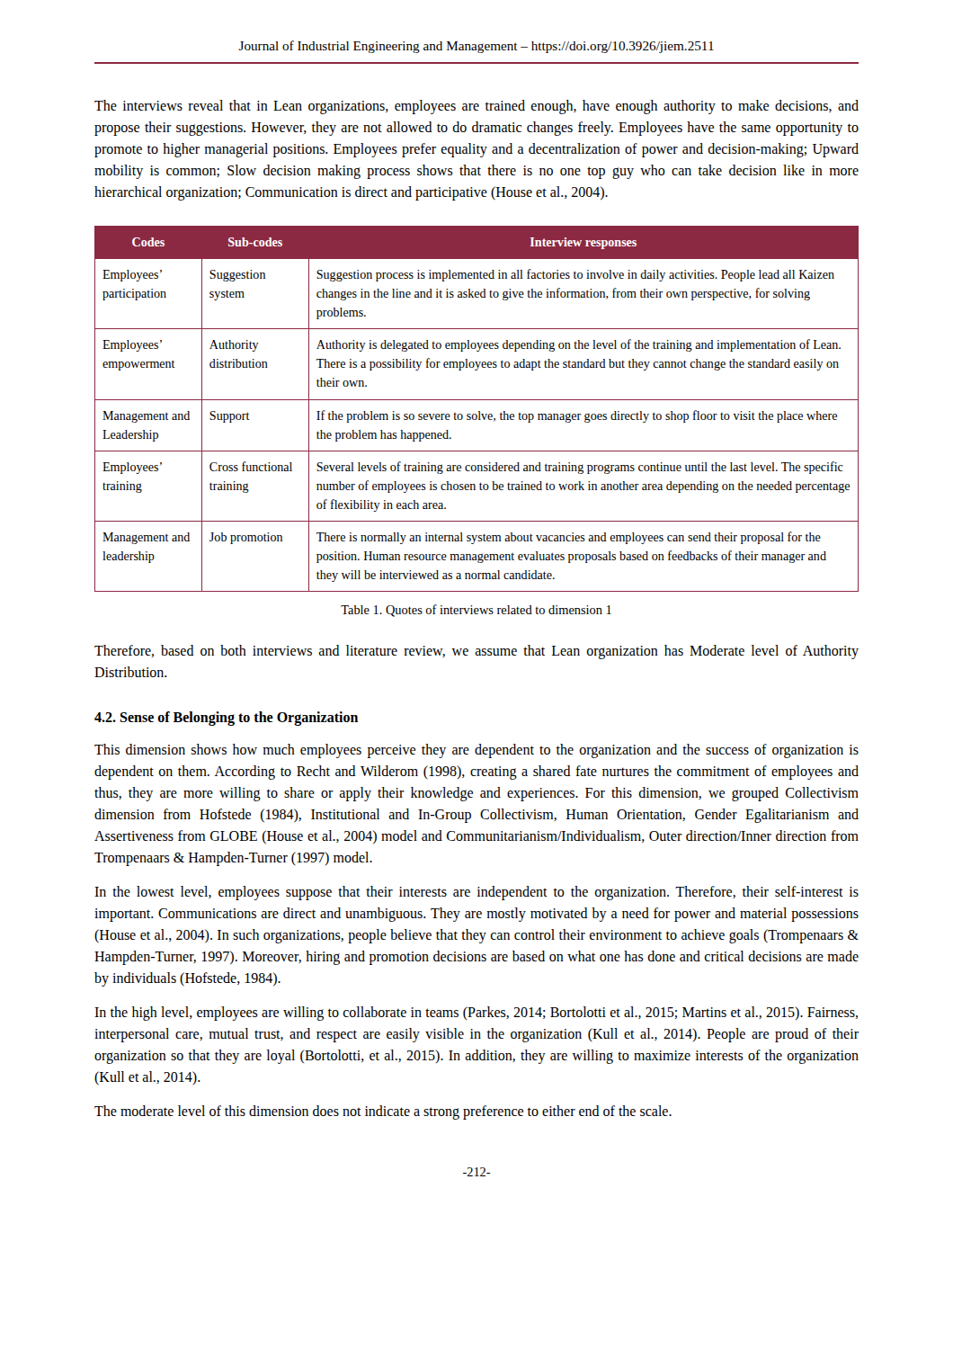Journal of Industrial Engineering and Management – https://doi.org/10.3926/jiem.2511
The interviews reveal that in Lean organizations, employees are trained enough, have enough authority to make decisions, and propose their suggestions. However, they are not allowed to do dramatic changes freely. Employees have the same opportunity to promote to higher managerial positions. Employees prefer equality and a decentralization of power and decision-making; Upward mobility is common; Slow decision making process shows that there is no one top guy who can take decision like in more hierarchical organization; Communication is direct and participative (House et al., 2004).
| Codes | Sub-codes | Interview responses |
| --- | --- | --- |
| Employees’ participation | Suggestion system | Suggestion process is implemented in all factories to involve in daily activities. People lead all Kaizen changes in the line and it is asked to give the information, from their own perspective, for solving problems. |
| Employees’ empowerment | Authority distribution | Authority is delegated to employees depending on the level of the training and implementation of Lean. There is a possibility for employees to adapt the standard but they cannot change the standard easily on their own. |
| Management and Leadership | Support | If the problem is so severe to solve, the top manager goes directly to shop floor to visit the place where the problem has happened. |
| Employees’ training | Cross functional training | Several levels of training are considered and training programs continue until the last level. The specific number of employees is chosen to be trained to work in another area depending on the needed percentage of flexibility in each area. |
| Management and leadership | Job promotion | There is normally an internal system about vacancies and employees can send their proposal for the position. Human resource management evaluates proposals based on feedbacks of their manager and they will be interviewed as a normal candidate. |
Table 1. Quotes of interviews related to dimension 1
Therefore, based on both interviews and literature review, we assume that Lean organization has Moderate level of Authority Distribution.
4.2. Sense of Belonging to the Organization
This dimension shows how much employees perceive they are dependent to the organization and the success of organization is dependent on them. According to Recht and Wilderom (1998), creating a shared fate nurtures the commitment of employees and thus, they are more willing to share or apply their knowledge and experiences. For this dimension, we grouped Collectivism dimension from Hofstede (1984), Institutional and In-Group Collectivism, Human Orientation, Gender Egalitarianism and Assertiveness from GLOBE (House et al., 2004) model and Communitarianism/Individualism, Outer direction/Inner direction from Trompenaars & Hampden-Turner (1997) model.
In the lowest level, employees suppose that their interests are independent to the organization. Therefore, their self-interest is important. Communications are direct and unambiguous. They are mostly motivated by a need for power and material possessions (House et al., 2004). In such organizations, people believe that they can control their environment to achieve goals (Trompenaars & Hampden-Turner, 1997). Moreover, hiring and promotion decisions are based on what one has done and critical decisions are made by individuals (Hofstede, 1984).
In the high level, employees are willing to collaborate in teams (Parkes, 2014; Bortolotti et al., 2015; Martins et al., 2015). Fairness, interpersonal care, mutual trust, and respect are easily visible in the organization (Kull et al., 2014). People are proud of their organization so that they are loyal (Bortolotti, et al., 2015). In addition, they are willing to maximize interests of the organization (Kull et al., 2014).
The moderate level of this dimension does not indicate a strong preference to either end of the scale.
-212-